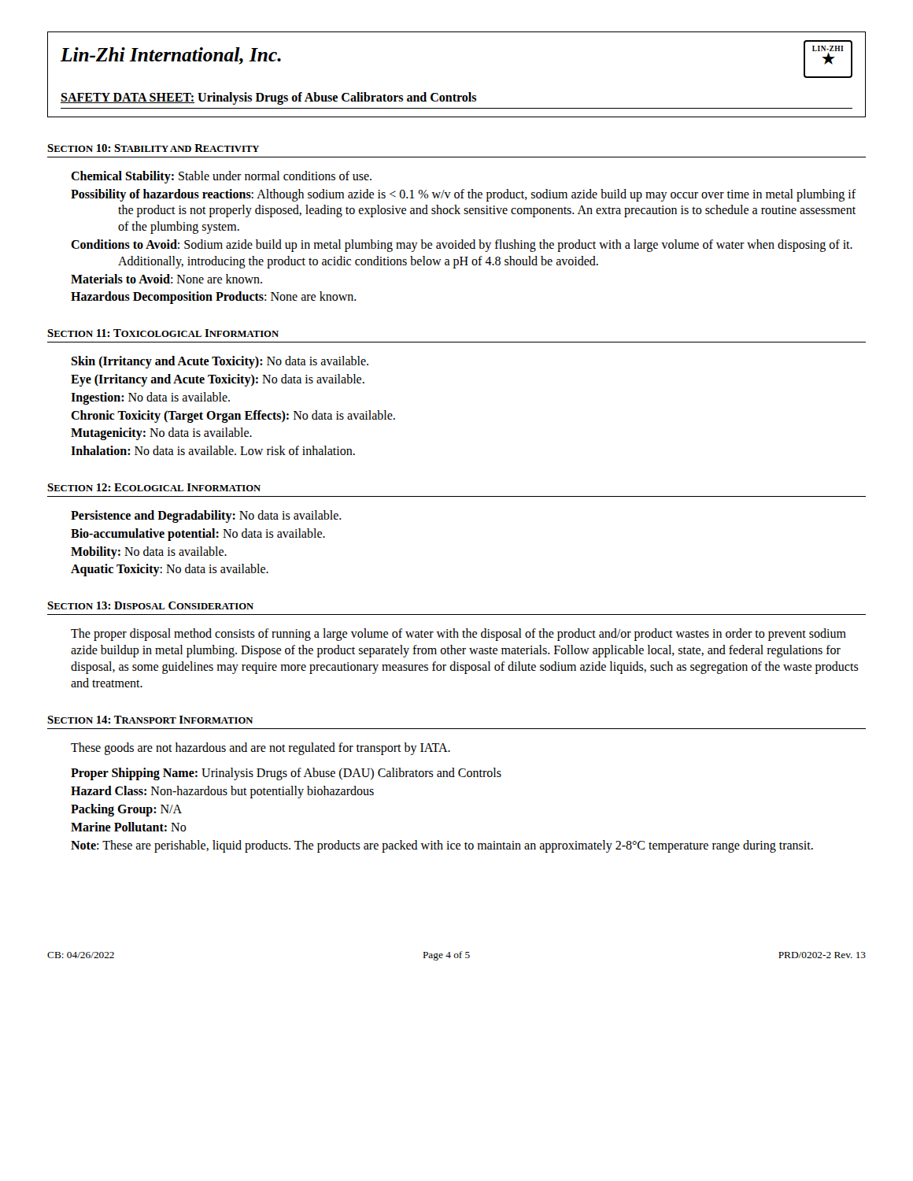LIN-ZHI ★
Lin-Zhi International, Inc.
SAFETY DATA SHEET: Urinalysis Drugs of Abuse Calibrators and Controls
SECTION 10: STABILITY AND REACTIVITY
Chemical Stability: Stable under normal conditions of use.
Possibility of hazardous reactions: Although sodium azide is < 0.1 % w/v of the product, sodium azide build up may occur over time in metal plumbing if the product is not properly disposed, leading to explosive and shock sensitive components. An extra precaution is to schedule a routine assessment of the plumbing system.
Conditions to Avoid: Sodium azide build up in metal plumbing may be avoided by flushing the product with a large volume of water when disposing of it. Additionally, introducing the product to acidic conditions below a pH of 4.8 should be avoided.
Materials to Avoid: None are known.
Hazardous Decomposition Products: None are known.
SECTION 11: TOXICOLOGICAL INFORMATION
Skin (Irritancy and Acute Toxicity): No data is available.
Eye (Irritancy and Acute Toxicity): No data is available.
Ingestion: No data is available.
Chronic Toxicity (Target Organ Effects): No data is available.
Mutagenicity: No data is available.
Inhalation: No data is available. Low risk of inhalation.
SECTION 12: ECOLOGICAL INFORMATION
Persistence and Degradability: No data is available.
Bio-accumulative potential: No data is available.
Mobility: No data is available.
Aquatic Toxicity: No data is available.
SECTION 13: DISPOSAL CONSIDERATION
The proper disposal method consists of running a large volume of water with the disposal of the product and/or product wastes in order to prevent sodium azide buildup in metal plumbing. Dispose of the product separately from other waste materials. Follow applicable local, state, and federal regulations for disposal, as some guidelines may require more precautionary measures for disposal of dilute sodium azide liquids, such as segregation of the waste products and treatment.
SECTION 14: TRANSPORT INFORMATION
These goods are not hazardous and are not regulated for transport by IATA.
Proper Shipping Name: Urinalysis Drugs of Abuse (DAU) Calibrators and Controls
Hazard Class: Non-hazardous but potentially biohazardous
Packing Group: N/A
Marine Pollutant: No
Note: These are perishable, liquid products. The products are packed with ice to maintain an approximately 2-8°C temperature range during transit.
CB: 04/26/2022
Page 4 of 5
PRD/0202-2 Rev. 13